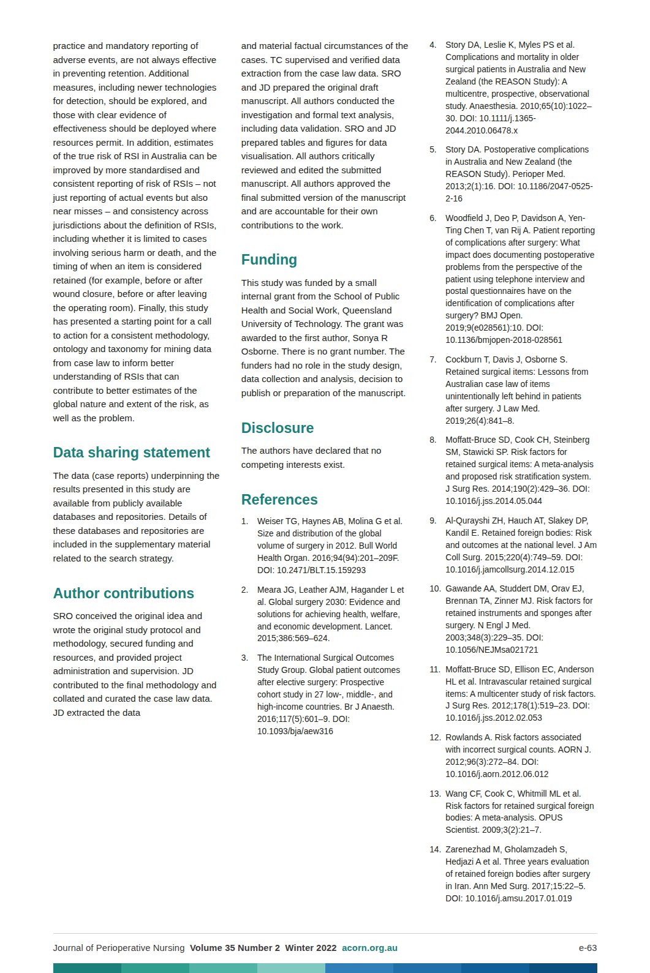practice and mandatory reporting of adverse events, are not always effective in preventing retention. Additional measures, including newer technologies for detection, should be explored, and those with clear evidence of effectiveness should be deployed where resources permit. In addition, estimates of the true risk of RSI in Australia can be improved by more standardised and consistent reporting of risk of RSIs – not just reporting of actual events but also near misses – and consistency across jurisdictions about the definition of RSIs, including whether it is limited to cases involving serious harm or death, and the timing of when an item is considered retained (for example, before or after wound closure, before or after leaving the operating room). Finally, this study has presented a starting point for a call to action for a consistent methodology, ontology and taxonomy for mining data from case law to inform better understanding of RSIs that can contribute to better estimates of the global nature and extent of the risk, as well as the problem.
Data sharing statement
The data (case reports) underpinning the results presented in this study are available from publicly available databases and repositories. Details of these databases and repositories are included in the supplementary material related to the search strategy.
Author contributions
SRO conceived the original idea and wrote the original study protocol and methodology, secured funding and resources, and provided project administration and supervision. JD contributed to the final methodology and collated and curated the case law data. JD extracted the data
and material factual circumstances of the cases. TC supervised and verified data extraction from the case law data. SRO and JD prepared the original draft manuscript. All authors conducted the investigation and formal text analysis, including data validation. SRO and JD prepared tables and figures for data visualisation. All authors critically reviewed and edited the submitted manuscript. All authors approved the final submitted version of the manuscript and are accountable for their own contributions to the work.
Funding
This study was funded by a small internal grant from the School of Public Health and Social Work, Queensland University of Technology. The grant was awarded to the first author, Sonya R Osborne. There is no grant number. The funders had no role in the study design, data collection and analysis, decision to publish or preparation of the manuscript.
Disclosure
The authors have declared that no competing interests exist.
References
Weiser TG, Haynes AB, Molina G et al. Size and distribution of the global volume of surgery in 2012. Bull World Health Organ. 2016;94(94):201–209F. DOI: 10.2471/BLT.15.159293
Meara JG, Leather AJM, Hagander L et al. Global surgery 2030: Evidence and solutions for achieving health, welfare, and economic development. Lancet. 2015;386:569–624.
The International Surgical Outcomes Study Group. Global patient outcomes after elective surgery: Prospective cohort study in 27 low-, middle-, and high-income countries. Br J Anaesth. 2016;117(5):601–9. DOI: 10.1093/bja/aew316
Story DA, Leslie K, Myles PS et al. Complications and mortality in older surgical patients in Australia and New Zealand (the REASON Study): A multicentre, prospective, observational study. Anaesthesia. 2010;65(10):1022–30. DOI: 10.1111/j.1365-2044.2010.06478.x
Story DA. Postoperative complications in Australia and New Zealand (the REASON Study). Perioper Med. 2013;2(1):16. DOI: 10.1186/2047-0525-2-16
Woodfield J, Deo P, Davidson A, Yen-Ting Chen T, van Rij A. Patient reporting of complications after surgery: What impact does documenting postoperative problems from the perspective of the patient using telephone interview and postal questionnaires have on the identification of complications after surgery? BMJ Open. 2019;9(e028561):10. DOI: 10.1136/bmjopen-2018-028561
Cockburn T, Davis J, Osborne S. Retained surgical items: Lessons from Australian case law of items unintentionally left behind in patients after surgery. J Law Med. 2019;26(4):841–8.
Moffatt-Bruce SD, Cook CH, Steinberg SM, Stawicki SP. Risk factors for retained surgical items: A meta-analysis and proposed risk stratification system. J Surg Res. 2014;190(2):429–36. DOI: 10.1016/j.jss.2014.05.044
Al-Qurayshi ZH, Hauch AT, Slakey DP, Kandil E. Retained foreign bodies: Risk and outcomes at the national level. J Am Coll Surg. 2015;220(4):749–59. DOI: 10.1016/j.jamcollsurg.2014.12.015
Gawande AA, Studdert DM, Orav EJ, Brennan TA, Zinner MJ. Risk factors for retained instruments and sponges after surgery. N Engl J Med. 2003;348(3):229–35. DOI: 10.1056/NEJMsa021721
Moffatt-Bruce SD, Ellison EC, Anderson HL et al. Intravascular retained surgical items: A multicenter study of risk factors. J Surg Res. 2012;178(1):519–23. DOI: 10.1016/j.jss.2012.02.053
Rowlands A. Risk factors associated with incorrect surgical counts. AORN J. 2012;96(3):272–84. DOI: 10.1016/j.aorn.2012.06.012
Wang CF, Cook C, Whitmill ML et al. Risk factors for retained surgical foreign bodies: A meta-analysis. OPUS Scientist. 2009;3(2):21–7.
Zarenezhad M, Gholamzadeh S, Hedjazi A et al. Three years evaluation of retained foreign bodies after surgery in Iran. Ann Med Surg. 2017;15:22–5. DOI: 10.1016/j.amsu.2017.01.019
Journal of Perioperative Nursing Volume 35 Number 2 Winter 2022 acorn.org.au
e-63